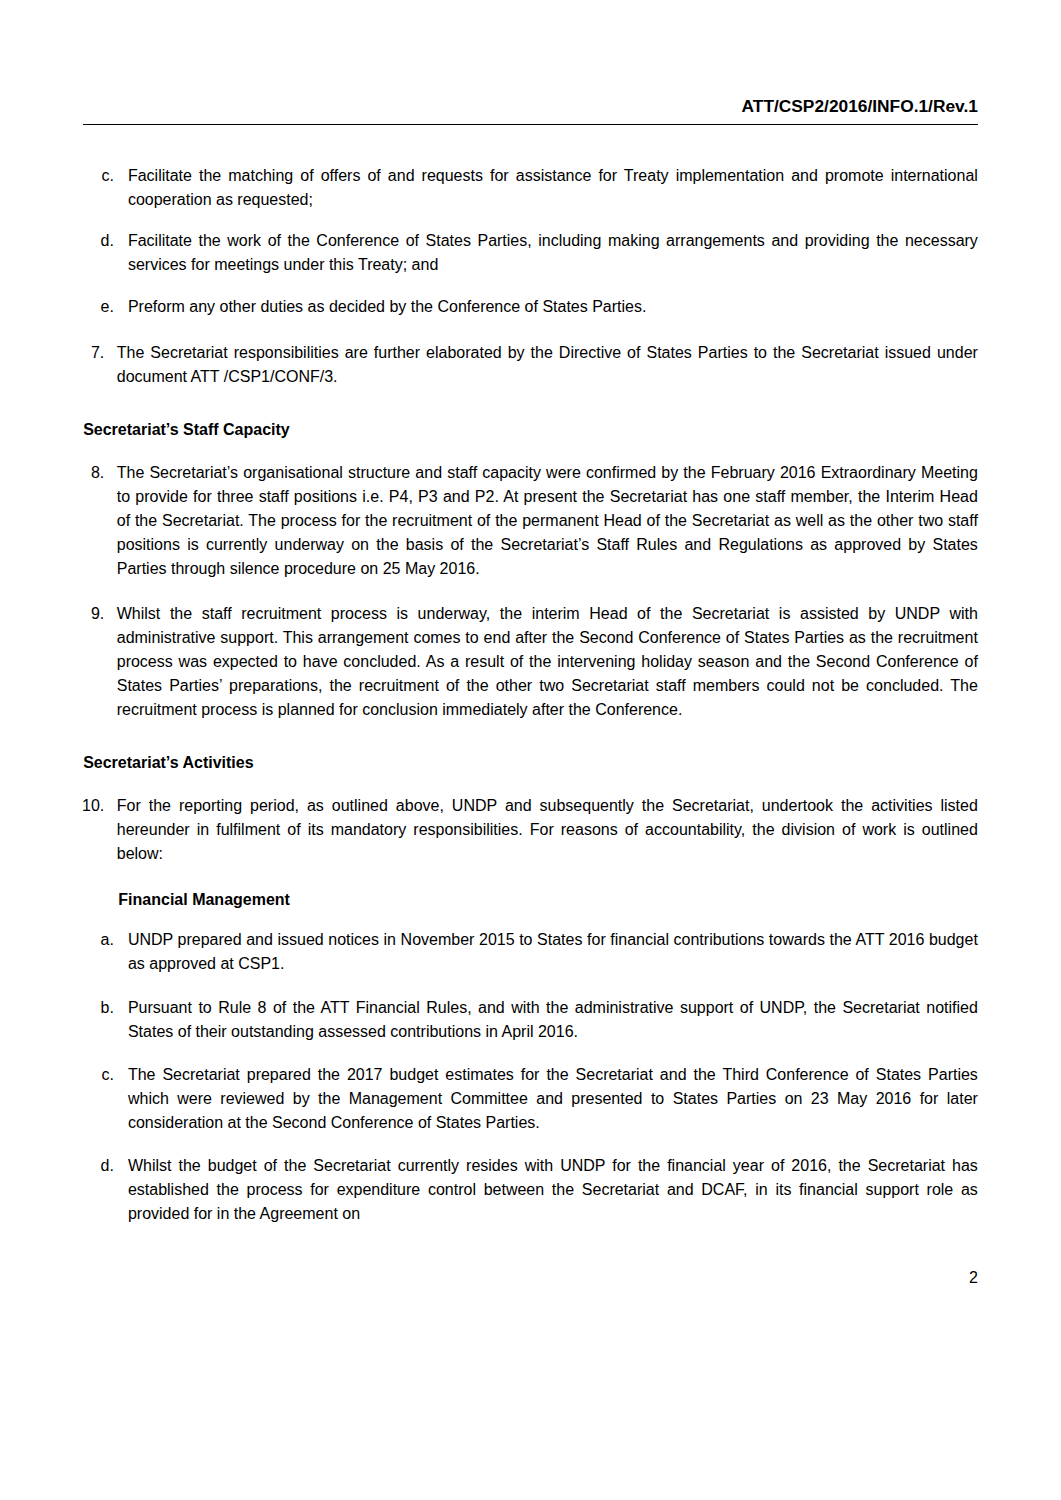ATT/CSP2/2016/INFO.1/Rev.1
Facilitate the matching of offers of and requests for assistance for Treaty implementation and promote international cooperation as requested;
Facilitate the work of the Conference of States Parties, including making arrangements and providing the necessary services for meetings under this Treaty; and
Preform any other duties as decided by the Conference of States Parties.
The Secretariat responsibilities are further elaborated by the Directive of States Parties to the Secretariat issued under document ATT /CSP1/CONF/3.
Secretariat’s Staff Capacity
The Secretariat’s organisational structure and staff capacity were confirmed by the February 2016 Extraordinary Meeting to provide for three staff positions i.e. P4, P3 and P2. At present the Secretariat has one staff member, the Interim Head of the Secretariat. The process for the recruitment of the permanent Head of the Secretariat as well as the other two staff positions is currently underway on the basis of the Secretariat’s Staff Rules and Regulations as approved by States Parties through silence procedure on 25 May 2016.
Whilst the staff recruitment process is underway, the interim Head of the Secretariat is assisted by UNDP with administrative support. This arrangement comes to end after the Second Conference of States Parties as the recruitment process was expected to have concluded. As a result of the intervening holiday season and the Second Conference of States Parties’ preparations, the recruitment of the other two Secretariat staff members could not be concluded. The recruitment process is planned for conclusion immediately after the Conference.
Secretariat’s Activities
For the reporting period, as outlined above, UNDP and subsequently the Secretariat, undertook the activities listed hereunder in fulfilment of its mandatory responsibilities. For reasons of accountability, the division of work is outlined below:
Financial Management
UNDP prepared and issued notices in November 2015 to States for financial contributions towards the ATT 2016 budget as approved at CSP1.
Pursuant to Rule 8 of the ATT Financial Rules, and with the administrative support of UNDP, the Secretariat notified States of their outstanding assessed contributions in April 2016.
The Secretariat prepared the 2017 budget estimates for the Secretariat and the Third Conference of States Parties which were reviewed by the Management Committee and presented to States Parties on 23 May 2016 for later consideration at the Second Conference of States Parties.
Whilst the budget of the Secretariat currently resides with UNDP for the financial year of 2016, the Secretariat has established the process for expenditure control between the Secretariat and DCAF, in its financial support role as provided for in the Agreement on
2